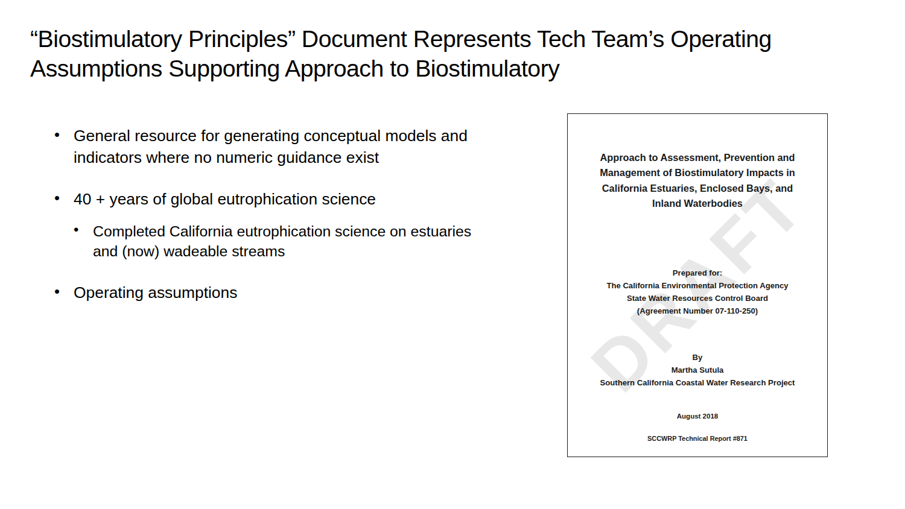“Biostimulatory Principles” Document Represents Tech Team’s Operating Assumptions Supporting Approach to Biostimulatory
General resource for generating conceptual models and indicators where no numeric guidance exist
40 + years of global eutrophication science
Completed California eutrophication science on estuaries and (now) wadeable streams
Operating assumptions
DRAFT
Approach to Assessment, Prevention and Management of Biostimulatory Impacts in California Estuaries, Enclosed Bays, and Inland Waterbodies
Prepared for:
The California Environmental Protection Agency
State Water Resources Control Board
(Agreement Number 07-110-250)
By
Martha Sutula
Southern California Coastal Water Research Project
August 2018
SCCWRP Technical Report #871